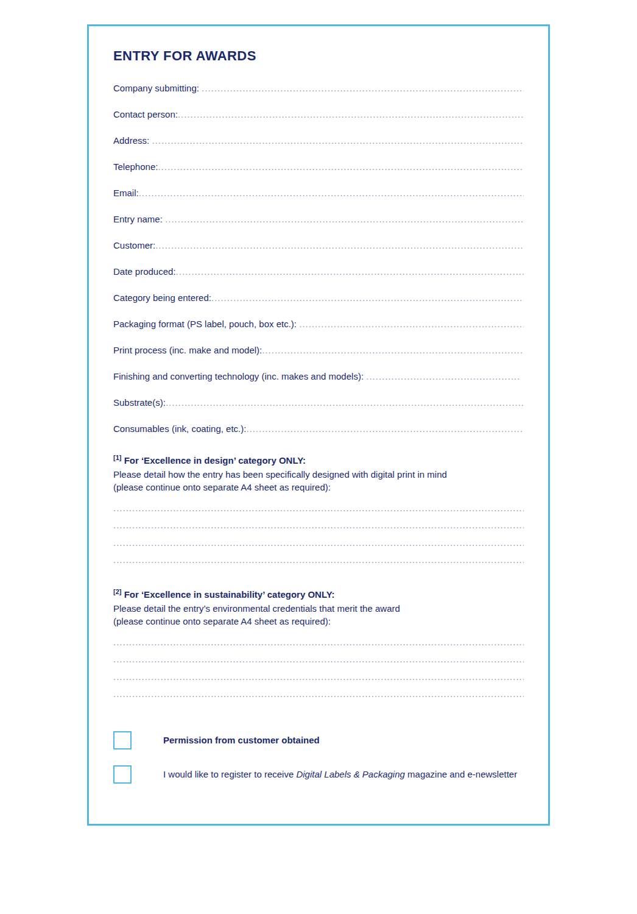ENTRY FOR AWARDS
Company submitting: .................................................................................................................................................................
Contact person:.......................................................................................................................................................................
Address: .................................................................................................................................................................................
Telephone:..............................................................................................................................................................................
Email:.........................................................................................................................................................................................
Entry name: .........................................................................................................................................................................
Customer:...............................................................................................................................................................................
Date produced:.......................................................................................................................................................................
Category being entered:.........................................................................................................................................
Packaging format (PS label, pouch, box etc.): .........................................................................................
Print process (inc. make and model):.........................................................................................................
Finishing and converting technology (inc. makes and models): .................................................
Substrate(s):...........................................................................................................................................................................
Consumables (ink, coating, etc.):.......................................................................................................................
[1] For ‘Excellence in design’ category ONLY:
Please detail how the entry has been specifically designed with digital print in mind
(please continue onto separate A4 sheet as required):
.........................................................................................................................................................................................................
.........................................................................................................................................................................................................
.........................................................................................................................................................................................................
.........................................................................................................................................................................................................
[2] For ‘Excellence in sustainability’ category ONLY:
Please detail the entry’s environmental credentials that merit the award
(please continue onto separate A4 sheet as required):
.........................................................................................................................................................................................................
.........................................................................................................................................................................................................
.........................................................................................................................................................................................................
.........................................................................................................................................................................................................
Permission from customer obtained
I would like to register to receive Digital Labels & Packaging magazine and e-newsletter